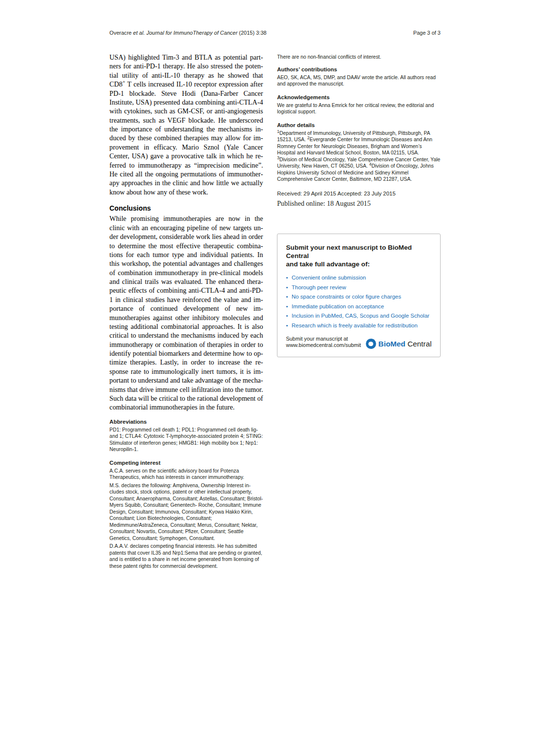Overacre et al. Journal for ImmunoTherapy of Cancer (2015) 3:38
Page 3 of 3
USA) highlighted Tim-3 and BTLA as potential partners for anti-PD-1 therapy. He also stressed the potential utility of anti-IL-10 therapy as he showed that CD8+ T cells increased IL-10 receptor expression after PD-1 blockade. Steve Hodi (Dana-Farber Cancer Institute, USA) presented data combining anti-CTLA-4 with cytokines, such as GM-CSF, or anti-angiogenesis treatments, such as VEGF blockade. He underscored the importance of understanding the mechanisms induced by these combined therapies may allow for improvement in efficacy. Mario Sznol (Yale Cancer Center, USA) gave a provocative talk in which he referred to immunotherapy as “imprecision medicine”. He cited all the ongoing permutations of immunotherapy approaches in the clinic and how little we actually know about how any of these work.
Conclusions
While promising immunotherapies are now in the clinic with an encouraging pipeline of new targets under development, considerable work lies ahead in order to determine the most effective therapeutic combinations for each tumor type and individual patients. In this workshop, the potential advantages and challenges of combination immunotherapy in pre-clinical models and clinical trails was evaluated. The enhanced therapeutic effects of combining anti-CTLA-4 and anti-PD-1 in clinical studies have reinforced the value and importance of continued development of new immunotherapies against other inhibitory molecules and testing additional combinatorial approaches. It is also critical to understand the mechanisms induced by each immunotherapy or combination of therapies in order to identify potential biomarkers and determine how to optimize therapies. Lastly, in order to increase the response rate to immunologically inert tumors, it is important to understand and take advantage of the mechanisms that drive immune cell infiltration into the tumor. Such data will be critical to the rational development of combinatorial immunotherapies in the future.
Abbreviations
PD1: Programmed cell death 1; PDL1: Programmed cell death ligand 1; CTLA4: Cytotoxic T-lymphocyte-associated protein 4; STING: Stimulator of interferon genes; HMGB1: High mobility box 1; Nrp1: Neuropilin-1.
Competing interest
A.C.A. serves on the scientific advisory board for Potenza Therapeutics, which has interests in cancer immunotherapy.
M.S. declares the following: Amphivena, Ownership Interest includes stock, stock options, patent or other intellectual property, Consultant; Anaeropharma, Consultant; Astellas, Consultant; Bristol-Myers Squibb, Consultant; Genentech- Roche, Consultant; Immune Design, Consultant; Immunova, Consultant; Kyowa Hakko Kirin, Consultant; Lion Biotechnologies, Consultant; Medimmune/AstraZeneca, Consultant; Merus, Consultant; Nektar, Consultant; Novartis, Consultant; Pfizer, Consultant; Seattle Genetics, Consultant; Symphogen, Consultant.
D.A.A.V. declares competing financial interests. He has submitted patents that cover IL35 and Nrp1:Sema that are pending or granted, and is entitled to a share in net income generated from licensing of these patent rights for commercial development.
There are no non-financial conflicts of interest.
Authors’ contributions
AEO, SK, ACA, MS, DMP, and DAAV wrote the article. All authors read and approved the manuscript.
Acknowledgements
We are grateful to Anna Emrick for her critical review, the editorial and logistical support.
Author details
1Department of Immunology, University of Pittsburgh, Pittsburgh, PA 15213, USA. 2Evergrande Center for Immunologic Diseases and Ann Romney Center for Neurologic Diseases, Brigham and Women’s Hospital and Harvard Medical School, Boston, MA 02115, USA. 3Division of Medical Oncology, Yale Comprehensive Cancer Center, Yale University, New Haven, CT 06250, USA. 4Division of Oncology, Johns Hopkins University School of Medicine and Sidney Kimmel Comprehensive Cancer Center, Baltimore, MD 21287, USA.
Received: 29 April 2015 Accepted: 23 July 2015
Published online: 18 August 2015
Submit your next manuscript to BioMed Central
and take full advantage of:
Convenient online submission
Thorough peer review
No space constraints or color figure charges
Immediate publication on acceptance
Inclusion in PubMed, CAS, Scopus and Google Scholar
Research which is freely available for redistribution
Submit your manuscript at
www.biomedcentral.com/submit
BioMed Central